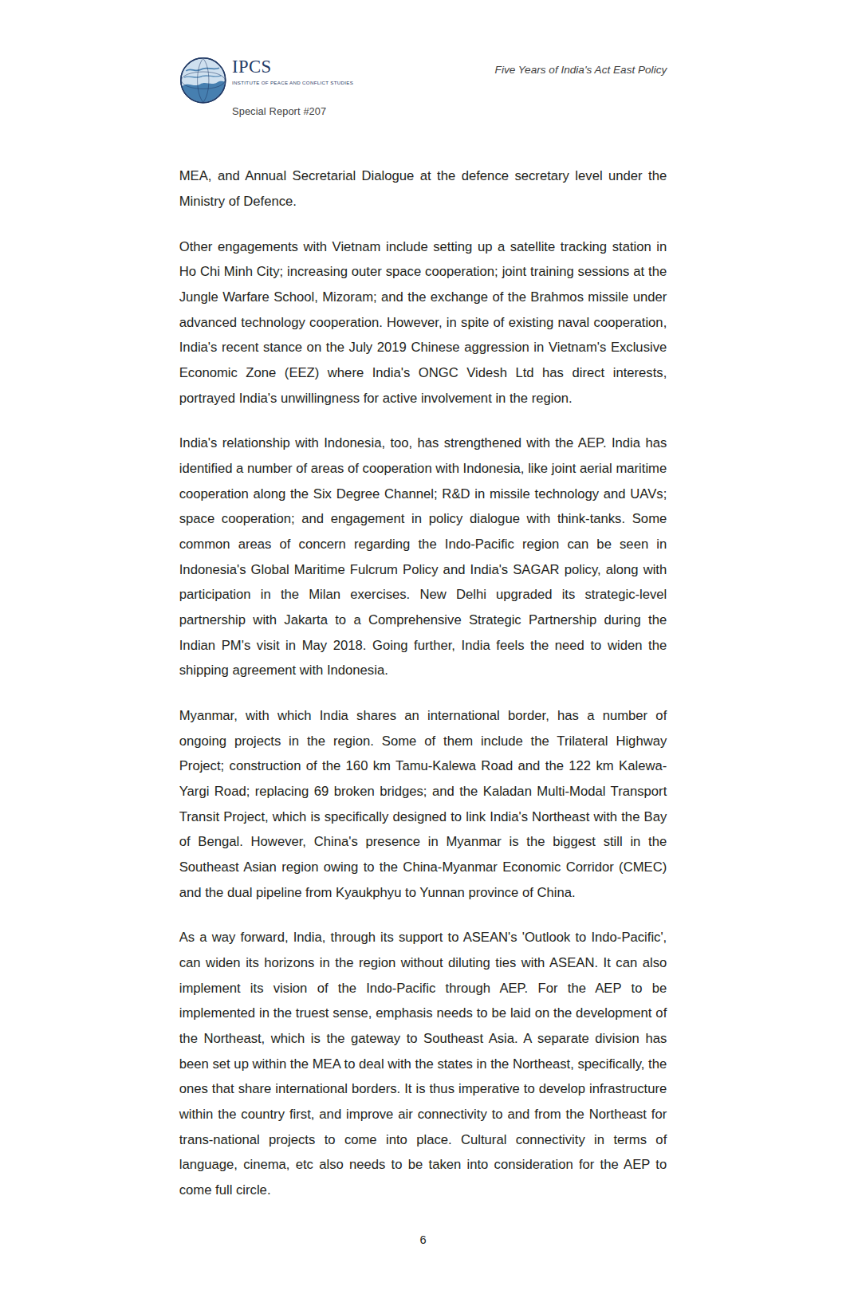IPCS
Institute of Peace and Conflict Studies
Special Report #207
Five Years of India's Act East Policy
MEA, and Annual Secretarial Dialogue at the defence secretary level under the Ministry of Defence.
Other engagements with Vietnam include setting up a satellite tracking station in Ho Chi Minh City; increasing outer space cooperation; joint training sessions at the Jungle Warfare School, Mizoram; and the exchange of the Brahmos missile under advanced technology cooperation. However, in spite of existing naval cooperation, India's recent stance on the July 2019 Chinese aggression in Vietnam's Exclusive Economic Zone (EEZ) where India's ONGC Videsh Ltd has direct interests, portrayed India's unwillingness for active involvement in the region.
India's relationship with Indonesia, too, has strengthened with the AEP. India has identified a number of areas of cooperation with Indonesia, like joint aerial maritime cooperation along the Six Degree Channel; R&D in missile technology and UAVs; space cooperation; and engagement in policy dialogue with think-tanks. Some common areas of concern regarding the Indo-Pacific region can be seen in Indonesia's Global Maritime Fulcrum Policy and India's SAGAR policy, along with participation in the Milan exercises. New Delhi upgraded its strategic-level partnership with Jakarta to a Comprehensive Strategic Partnership during the Indian PM's visit in May 2018. Going further, India feels the need to widen the shipping agreement with Indonesia.
Myanmar, with which India shares an international border, has a number of ongoing projects in the region. Some of them include the Trilateral Highway Project; construction of the 160 km Tamu-Kalewa Road and the 122 km Kalewa-Yargi Road; replacing 69 broken bridges; and the Kaladan Multi-Modal Transport Transit Project, which is specifically designed to link India's Northeast with the Bay of Bengal. However, China's presence in Myanmar is the biggest still in the Southeast Asian region owing to the China-Myanmar Economic Corridor (CMEC) and the dual pipeline from Kyaukphyu to Yunnan province of China.
As a way forward, India, through its support to ASEAN's 'Outlook to Indo-Pacific', can widen its horizons in the region without diluting ties with ASEAN. It can also implement its vision of the Indo-Pacific through AEP. For the AEP to be implemented in the truest sense, emphasis needs to be laid on the development of the Northeast, which is the gateway to Southeast Asia. A separate division has been set up within the MEA to deal with the states in the Northeast, specifically, the ones that share international borders. It is thus imperative to develop infrastructure within the country first, and improve air connectivity to and from the Northeast for trans-national projects to come into place. Cultural connectivity in terms of language, cinema, etc also needs to be taken into consideration for the AEP to come full circle.
6